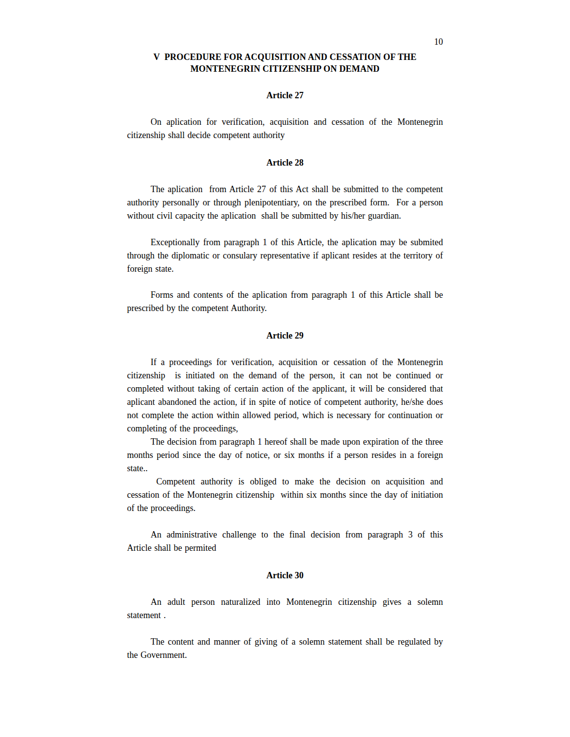10
V PROCEDURE FOR ACQUISITION AND CESSATION OF THE
MONTENEGRIN CITIZENSHIP ON DEMAND
Article 27
On aplication for verification, acquisition and cessation of the Montenegrin citizenship shall decide competent authority
Article 28
The aplication from Article 27 of this Act shall be submitted to the competent authority personally or through plenipotentiary, on the prescribed form. For a person without civil capacity the aplication shall be submitted by his/her guardian.
Exceptionally from paragraph 1 of this Article, the aplication may be submited through the diplomatic or consulary representative if aplicant resides at the territory of foreign state.
Forms and contents of the aplication from paragraph 1 of this Article shall be prescribed by the competent Authority.
Article 29
If a proceedings for verification, acquisition or cessation of the Montenegrin citizenship is initiated on the demand of the person, it can not be continued or completed without taking of certain action of the applicant, it will be considered that aplicant abandoned the action, if in spite of notice of competent authority, he/she does not complete the action within allowed period, which is necessary for continuation or completing of the proceedings,
The decision from paragraph 1 hereof shall be made upon expiration of the three months period since the day of notice, or six months if a person resides in a foreign state..
Competent authority is obliged to make the decision on acquisition and cessation of the Montenegrin citizenship within six months since the day of initiation of the proceedings.
An administrative challenge to the final decision from paragraph 3 of this Article shall be permited
Article 30
An adult person naturalized into Montenegrin citizenship gives a solemn statement .
The content and manner of giving of a solemn statement shall be regulated by the Government.